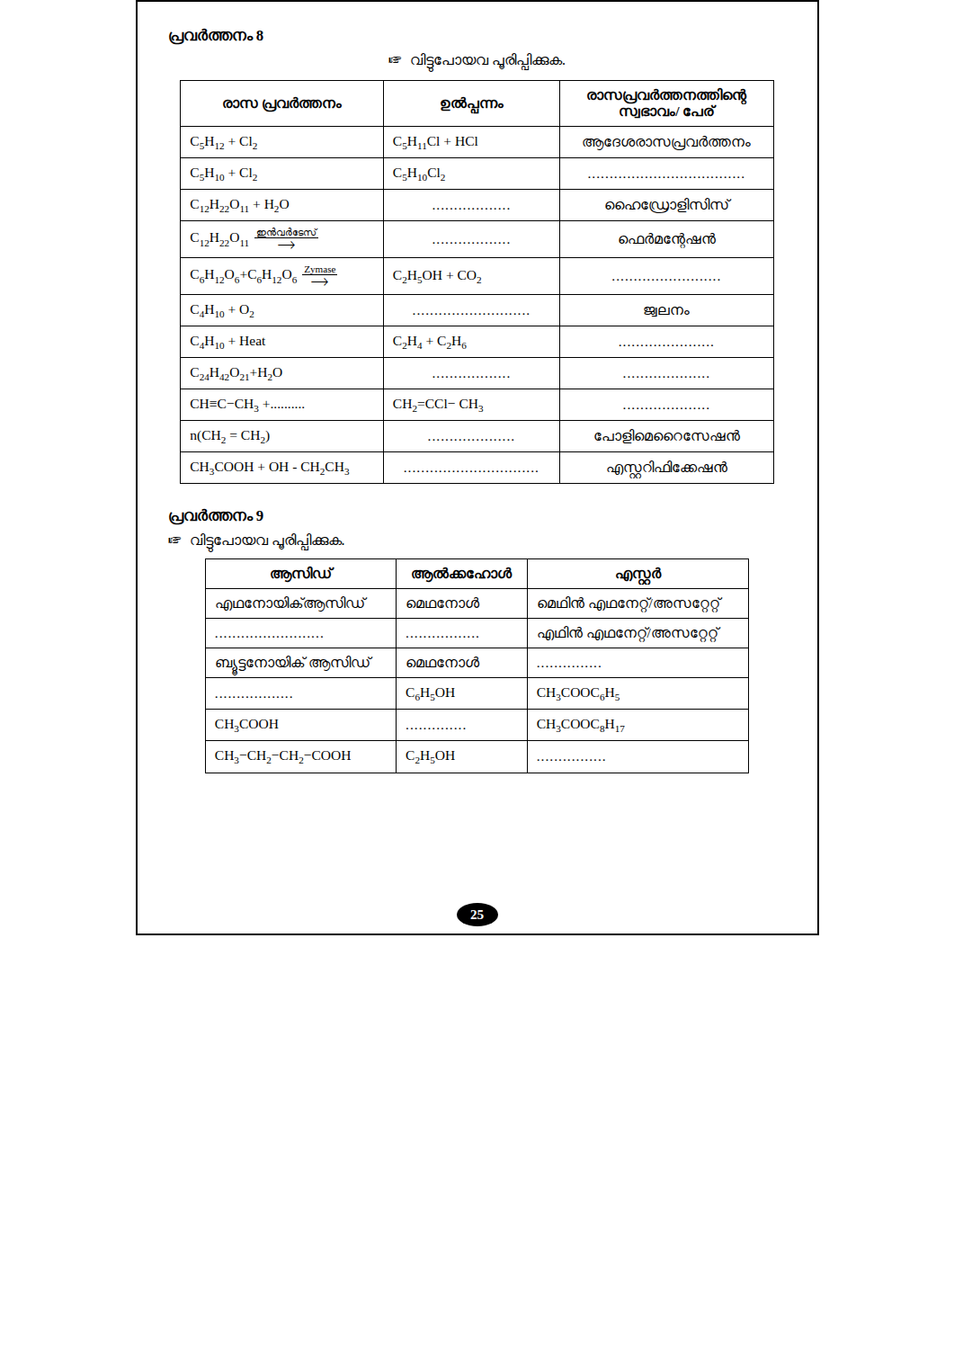പ്രവർത്തനം 8
☞ വിട്ടുപോയവ പൂരിപ്പിക്കുക.
| രാസ പ്രവർത്തനം | ഉൽപ്പന്നം | രാസപ്രവർത്തനത്തിന്റെ സ്വഭാവം/ പേര് |
| --- | --- | --- |
| C 5 H 12 + Cl 2 | C 5 H 11 Cl + HCl | ആദേശരാസപ്രവർത്തനം |
| C 5 H 10 + Cl 2 | C 5 H 10 Cl 2 | .................................... |
| C 12 H 22 O 11 + H 2 O | .................. | ഹൈഡ്രോളിസിസ് |
| C 12 H 22 O 11 ഇൻവർടേസ് ⟶ | .................. | ഫെർമന്റേഷൻ |
| C 6 H 12 O 6 +C 6 H 12 O 6 Zymase ⟶ | C 2 H 5 OH + CO 2 | ......................... |
| C 4 H 10 + O 2 | ........................... | ജ്വലനം |
| C 4 H 10 + Heat | C 2 H 4 + C 2 H 6 | ...................... |
| C 24 H 42 O 21 +H 2 O | .................. | .................... |
| CH≡C−CH 3 +.......... | CH 2 =CCl− CH 3 | .................... |
| n(CH 2 = CH 2 ) | .................... | പോളിമെറൈസേഷൻ |
| CH 3 COOH + OH - CH 2 CH 3 | ............................... | എസ്റ്ററിഫിക്കേഷൻ |
പ്രവർത്തനം 9
☞ വിട്ടുപോയവ പൂരിപ്പിക്കുക.
| ആസിഡ് | ആൽക്കഹോൾ | എസ്റ്റർ |
| --- | --- | --- |
| എഥനോയിക്ആസിഡ് | മെഥനോൾ | മെഥിൻ എഥനേറ്റ്/അസറ്റേറ്റ് |
| ......................... | ................. | എഥിൻ എഥനേറ്റ്/അസറ്റേറ്റ് |
| ബ്യൂട്ടനോയിക് ആസിഡ് | മെഥനോൾ | ............... |
| .................. | C 6 H 5 OH | CH 3 COOC 6 H 5 |
| CH 3 COOH | .............. | CH 3 COOC 8 H 17 |
| CH 3 −CH 2 −CH 2 −COOH | C 2 H 5 OH | ................ |
25